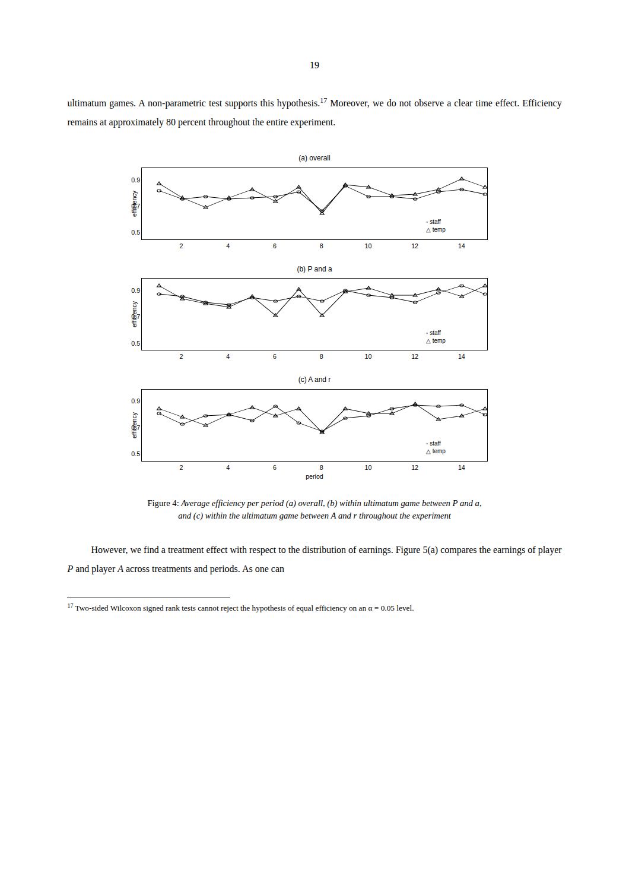19
ultimatum games. A non-parametric test supports this hypothesis.17 Moreover, we do not observe a clear time effect. Efficiency remains at approximately 80 percent throughout the entire experiment.
(a) overall
efficiency
0.9 0.7 0.5
◦ staff
△ temp
2 4 6 8 10 12 14
(b) P and a
efficiency
0.9 0.7 0.5
◦ staff
△ temp
2 4 6 8 10 12 14
(c) A and r
efficiency
0.9 0.7 0.5
◦ staff
△ temp
2 4 6 8 10 12 14
period
Figure 4: Average efficiency per period (a) overall, (b) within ultimatum game between P and a,
and (c) within the ultimatum game between A and r throughout the experiment
However, we find a treatment effect with respect to the distribution of earnings. Figure 5(a) compares the earnings of player P and player A across treatments and periods. As one can
17 Two-sided Wilcoxon signed rank tests cannot reject the hypothesis of equal efficiency on an α = 0.05 level.